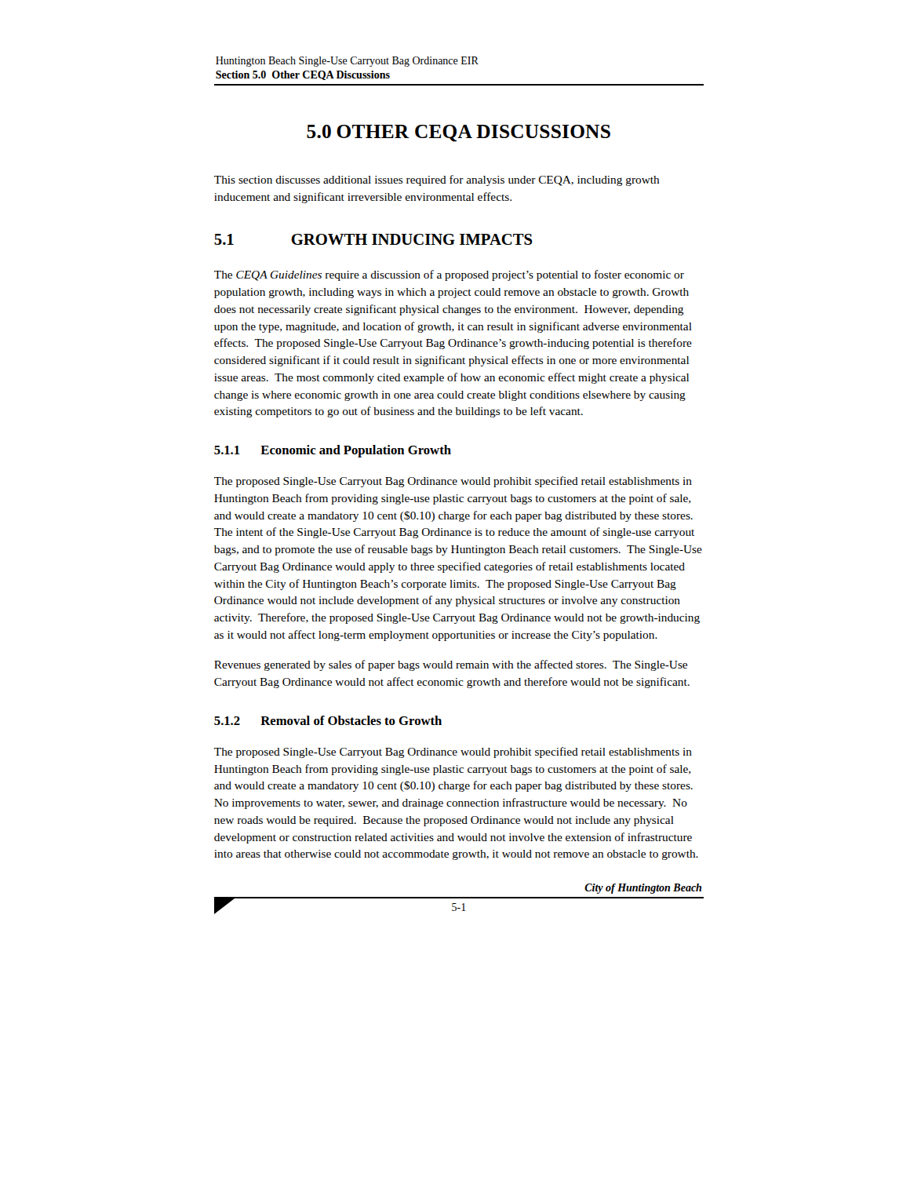Huntington Beach Single-Use Carryout Bag Ordinance EIR
Section 5.0 Other CEQA Discussions
5.0 OTHER CEQA DISCUSSIONS
This section discusses additional issues required for analysis under CEQA, including growth inducement and significant irreversible environmental effects.
5.1 GROWTH INDUCING IMPACTS
The CEQA Guidelines require a discussion of a proposed project’s potential to foster economic or population growth, including ways in which a project could remove an obstacle to growth. Growth does not necessarily create significant physical changes to the environment. However, depending upon the type, magnitude, and location of growth, it can result in significant adverse environmental effects. The proposed Single-Use Carryout Bag Ordinance’s growth-inducing potential is therefore considered significant if it could result in significant physical effects in one or more environmental issue areas. The most commonly cited example of how an economic effect might create a physical change is where economic growth in one area could create blight conditions elsewhere by causing existing competitors to go out of business and the buildings to be left vacant.
5.1.1 Economic and Population Growth
The proposed Single-Use Carryout Bag Ordinance would prohibit specified retail establishments in Huntington Beach from providing single-use plastic carryout bags to customers at the point of sale, and would create a mandatory 10 cent ($0.10) charge for each paper bag distributed by these stores. The intent of the Single-Use Carryout Bag Ordinance is to reduce the amount of single-use carryout bags, and to promote the use of reusable bags by Huntington Beach retail customers. The Single-Use Carryout Bag Ordinance would apply to three specified categories of retail establishments located within the City of Huntington Beach’s corporate limits. The proposed Single-Use Carryout Bag Ordinance would not include development of any physical structures or involve any construction activity. Therefore, the proposed Single-Use Carryout Bag Ordinance would not be growth-inducing as it would not affect long-term employment opportunities or increase the City’s population.
Revenues generated by sales of paper bags would remain with the affected stores. The Single-Use Carryout Bag Ordinance would not affect economic growth and therefore would not be significant.
5.1.2 Removal of Obstacles to Growth
The proposed Single-Use Carryout Bag Ordinance would prohibit specified retail establishments in Huntington Beach from providing single-use plastic carryout bags to customers at the point of sale, and would create a mandatory 10 cent ($0.10) charge for each paper bag distributed by these stores. No improvements to water, sewer, and drainage connection infrastructure would be necessary. No new roads would be required. Because the proposed Ordinance would not include any physical development or construction related activities and would not involve the extension of infrastructure into areas that otherwise could not accommodate growth, it would not remove an obstacle to growth.
City of Huntington Beach
5-1